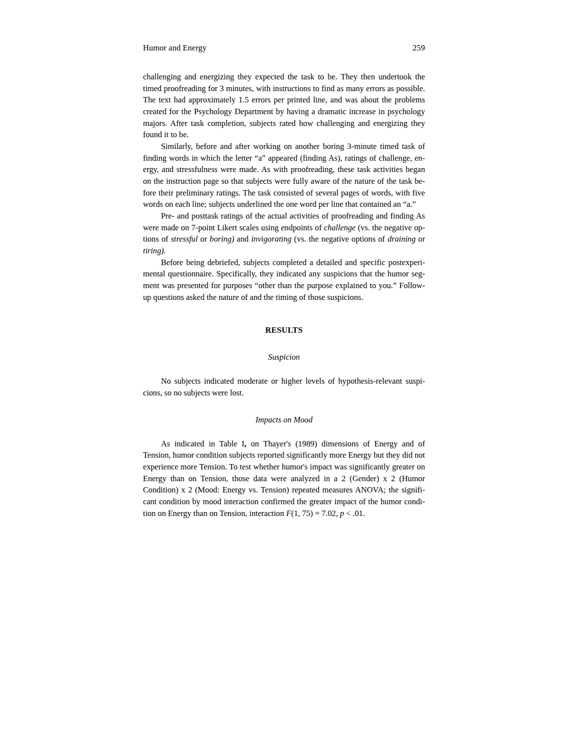Humor and Energy 259
challenging and energizing they expected the task to be. They then undertook the timed proofreading for 3 minutes, with instructions to find as many errors as possible. The text had approximately 1.5 errors per printed line, and was about the problems created for the Psychology Department by having a dramatic increase in psychology majors. After task completion, subjects rated how challenging and energizing they found it to be.
Similarly, before and after working on another boring 3-minute timed task of finding words in which the letter “a” appeared (finding As), ratings of challenge, energy, and stressfulness were made. As with proofreading, these task activities began on the instruction page so that subjects were fully aware of the nature of the task before their preliminary ratings. The task consisted of several pages of words, with five words on each line; subjects underlined the one word per line that contained an “a.”
Pre- and posttask ratings of the actual activities of proofreading and finding As were made on 7-point Likert scales using endpoints of challenge (vs. the negative options of stressful or boring) and invigorating (vs. the negative options of draining or tiring).
Before being debriefed, subjects completed a detailed and specific postexperimental questionnaire. Specifically, they indicated any suspicions that the humor segment was presented for purposes “other than the purpose explained to you.” Follow-up questions asked the nature of and the timing of those suspicions.
Results
Suspicion
No subjects indicated moderate or higher levels of hypothesis-relevant suspicions, so no subjects were lost.
Impacts on Mood
As indicated in Table I, on Thayer's (1989) dimensions of Energy and of Tension, humor condition subjects reported significantly more Energy but they did not experience more Tension. To test whether humor's impact was significantly greater on Energy than on Tension, those data were analyzed in a 2 (Gender) x 2 (Humor Condition) x 2 (Mood: Energy vs. Tension) repeated measures ANOVA; the significant condition by mood interaction confirmed the greater impact of the humor condition on Energy than on Tension, interaction F(1, 75) = 7.02, p < .01.